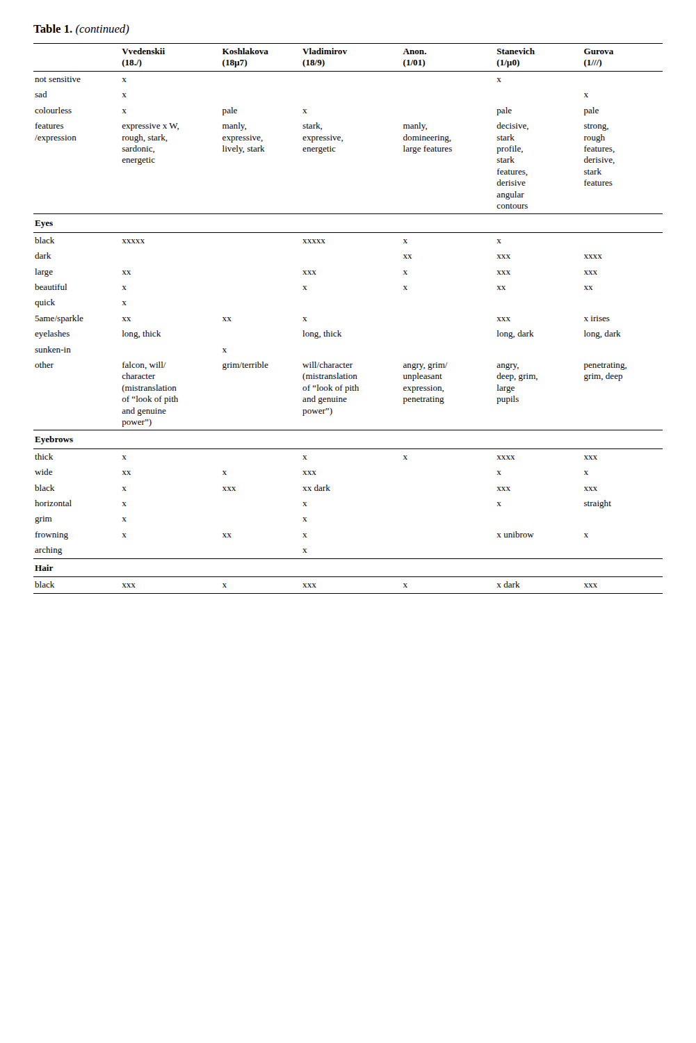Table 1. (continued)
| | Vvedenskii (18./) | Koshlakova (18µ7) | Vladimirov (18/9) | Anon. (1/01) | Stanevich (1/µ0) | Gurova (1///) |
| --- | --- | --- | --- | --- | --- | --- |
| not sensitive | x | | | | x | |
| sad | x | | | | | x |
| colourless | x | pale | x | | pale | pale |
| features /expression | expressive x W, rough, stark, sardonic, energetic | manly, expressive, lively, stark | stark, expressive, energetic | manly, domineering, large features | decisive, stark profile, stark features, derisive angular contours | strong, rough features, derisive, stark features |
| Eyes |
| black | xxxxx | | xxxxx | x | x | |
| dark | | | | xx | xxx | xxxx |
| large | xx | | xxx | x | xxx | xxx |
| beautiful | x | | x | x | xx | xx |
| quick | x | | | | | |
| 5ame/sparkle | xx | xx | x | | xxx | x irises |
| eyelashes | long, thick | | long, thick | | long, dark | long, dark |
| sunken-in | | x | | | | |
| other | falcon, will/ character (mistranslation of “look of pith and genuine power”) | grim/terrible | will/character (mistranslation of “look of pith and genuine power”) | angry, grim/ unpleasant expression, penetrating | angry, deep, grim, large pupils | penetrating, grim, deep |
| Eyebrows |
| thick | x | | x | x | xxxx | xxx |
| wide | xx | x | xxx | | x | x |
| black | x | xxx | xx dark | | xxx | xxx |
| horizontal | x | | x | | x | straight |
| grim | x | | x | | | |
| frowning | x | xx | x | | x unibrow | x |
| arching | | | x | | | |
| Hair |
| black | xxx | x | xxx | x | x dark | xxx |